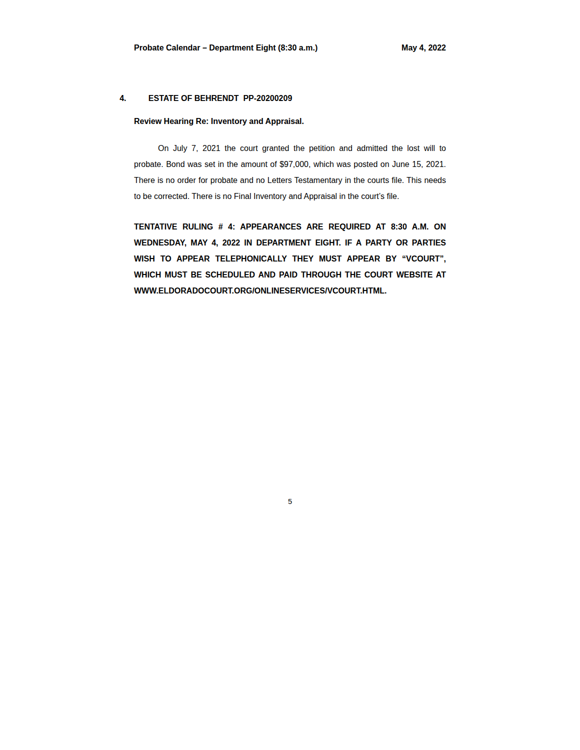Probate Calendar – Department Eight (8:30 a.m.) May 4, 2022
4. ESTATE OF BEHRENDT PP-20200209
Review Hearing Re: Inventory and Appraisal.
On July 7, 2021 the court granted the petition and admitted the lost will to probate. Bond was set in the amount of $97,000, which was posted on June 15, 2021. There is no order for probate and no Letters Testamentary in the courts file. This needs to be corrected. There is no Final Inventory and Appraisal in the court’s file.
TENTATIVE RULING # 4: APPEARANCES ARE REQUIRED AT 8:30 A.M. ON WEDNESDAY, MAY 4, 2022 IN DEPARTMENT EIGHT. IF A PARTY OR PARTIES WISH TO APPEAR TELEPHONICALLY THEY MUST APPEAR BY “VCOURT”, WHICH MUST BE SCHEDULED AND PAID THROUGH THE COURT WEBSITE AT www.eldoradocourt.org/onlineservices/vcourt.html.
5